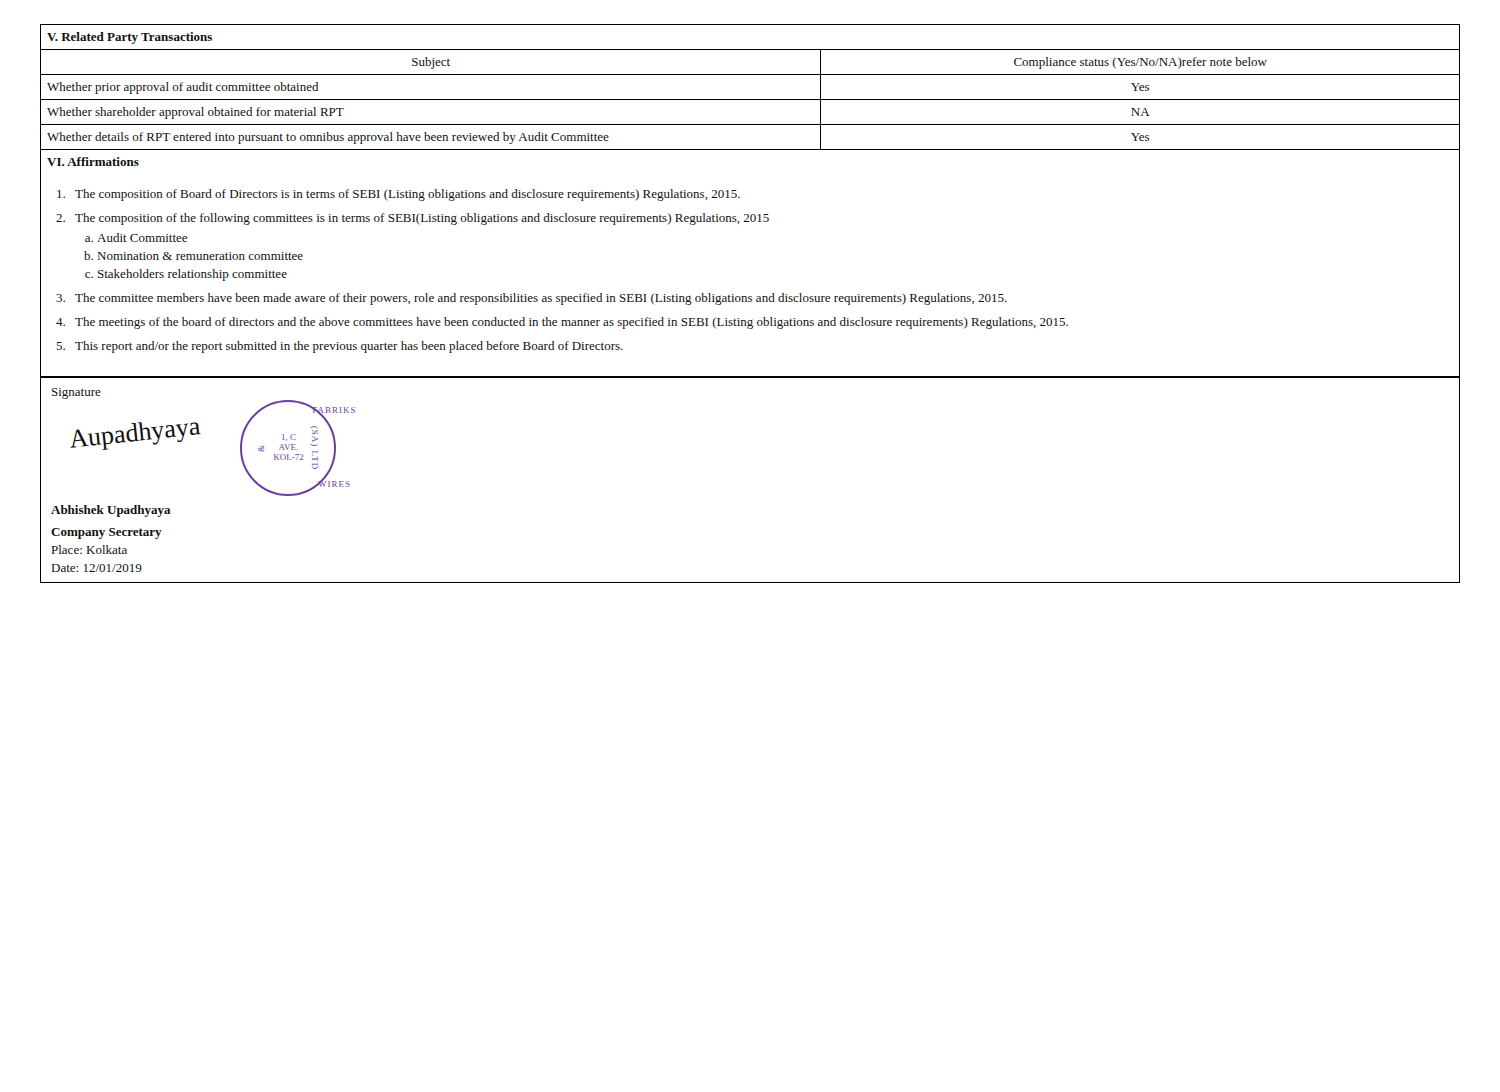| V. Related Party Transactions |
| Subject | Compliance status (Yes/No/NA)refer note below |
| Whether prior approval of audit committee obtained | Yes |
| Whether shareholder approval obtained for material RPT | NA |
| Whether details of RPT entered into pursuant to omnibus approval have been reviewed by Audit Committee | Yes |
| VI. Affirmations |
| The composition of Board of Directors is in terms of SEBI (Listing obligations and disclosure requirements) Regulations, 2015. The composition of the following committees is in terms of SEBI(Listing obligations and disclosure requirements) Regulations, 2015 Audit Committee Nomination & remuneration committee Stakeholders relationship committee The committee members have been made aware of their powers, role and responsibilities as specified in SEBI (Listing obligations and disclosure requirements) Regulations, 2015. The meetings of the board of directors and the above committees have been conducted in the manner as specified in SEBI (Listing obligations and disclosure requirements) Regulations, 2015. This report and/or the report submitted in the previous quarter has been placed before Board of Directors. |
| Signature Aupadhyaya FABRIKS WIRES & (SA) LTD 1, C AVE. KOL-72 Abhishek Upadhyaya Company Secretary Place: Kolkata Date: 12/01/2019 |